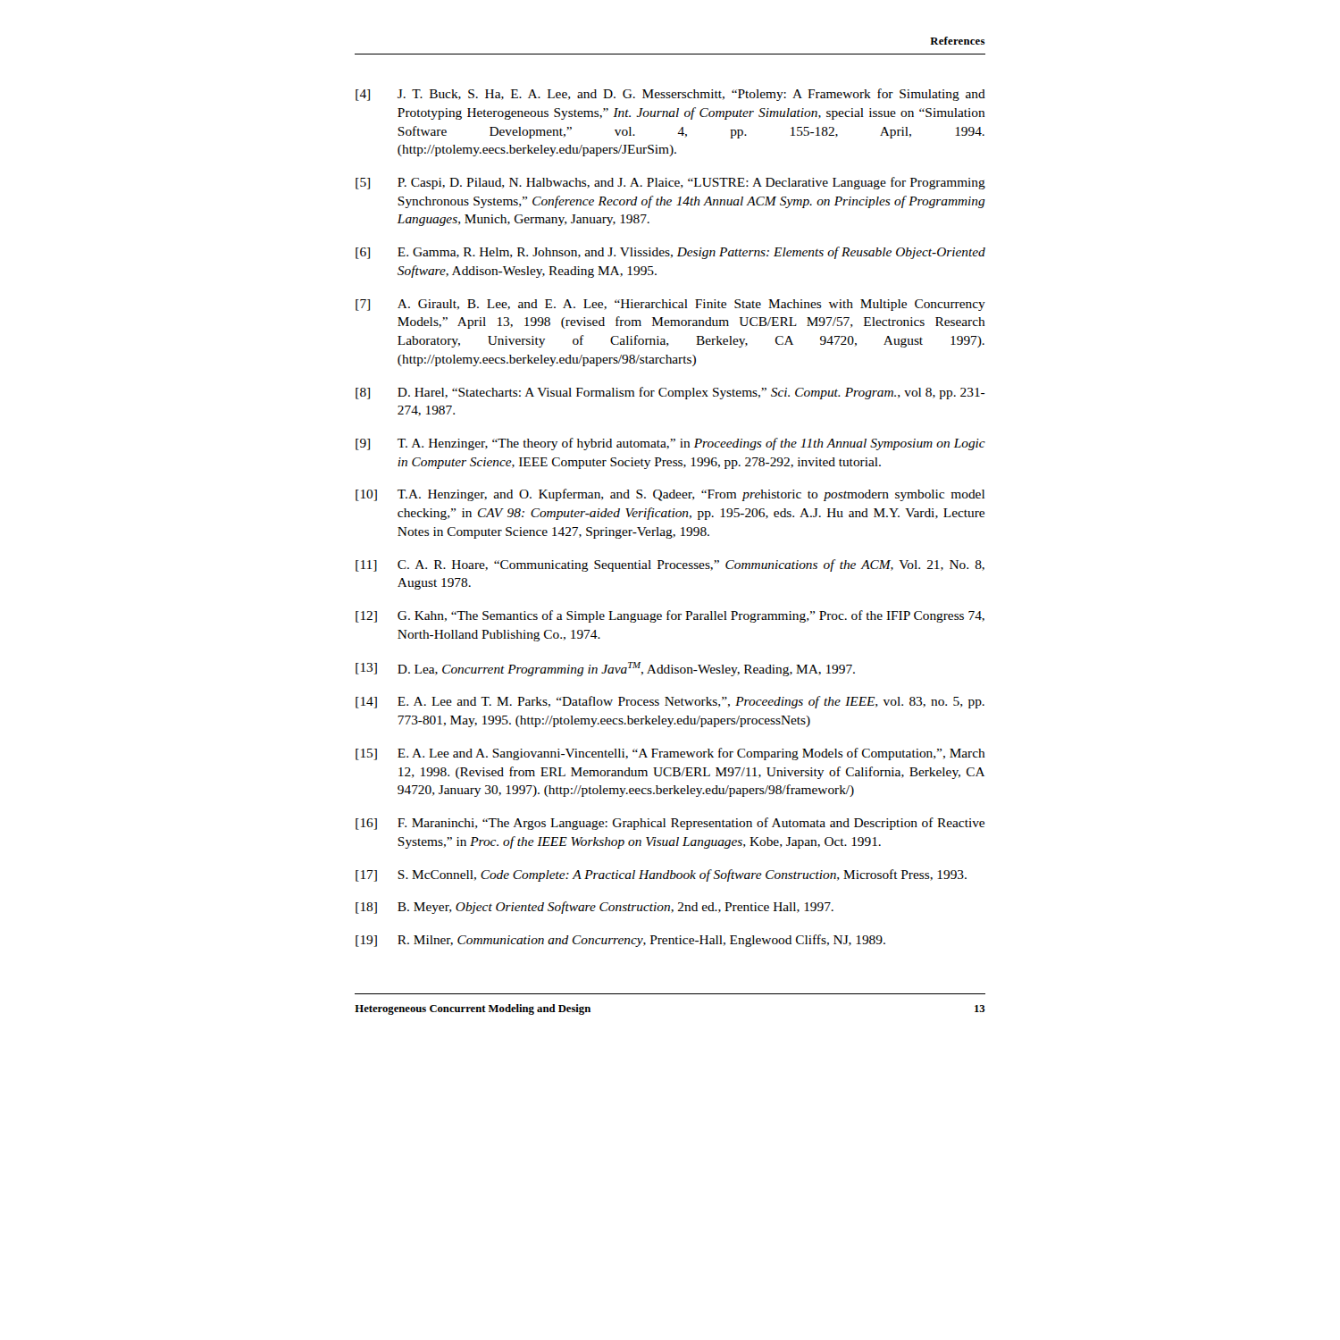References
[4] J. T. Buck, S. Ha, E. A. Lee, and D. G. Messerschmitt, “Ptolemy: A Framework for Simulating and Prototyping Heterogeneous Systems,” Int. Journal of Computer Simulation, special issue on “Simulation Software Development,” vol. 4, pp. 155-182, April, 1994. (http://ptolemy.eecs.berkeley.edu/papers/JEurSim).
[5] P. Caspi, D. Pilaud, N. Halbwachs, and J. A. Plaice, “LUSTRE: A Declarative Language for Programming Synchronous Systems,” Conference Record of the 14th Annual ACM Symp. on Principles of Programming Languages, Munich, Germany, January, 1987.
[6] E. Gamma, R. Helm, R. Johnson, and J. Vlissides, Design Patterns: Elements of Reusable Object-Oriented Software, Addison-Wesley, Reading MA, 1995.
[7] A. Girault, B. Lee, and E. A. Lee, “Hierarchical Finite State Machines with Multiple Concurrency Models,” April 13, 1998 (revised from Memorandum UCB/ERL M97/57, Electronics Research Laboratory, University of California, Berkeley, CA 94720, August 1997). (http://ptolemy.eecs.berkeley.edu/papers/98/starcharts)
[8] D. Harel, “Statecharts: A Visual Formalism for Complex Systems,” Sci. Comput. Program., vol 8, pp. 231-274, 1987.
[9] T. A. Henzinger, “The theory of hybrid automata,” in Proceedings of the 11th Annual Symposium on Logic in Computer Science, IEEE Computer Society Press, 1996, pp. 278-292, invited tutorial.
[10] T.A. Henzinger, and O. Kupferman, and S. Qadeer, “From prehistoric to postmodern symbolic model checking,” in CAV 98: Computer-aided Verification, pp. 195-206, eds. A.J. Hu and M.Y. Vardi, Lecture Notes in Computer Science 1427, Springer-Verlag, 1998.
[11] C. A. R. Hoare, “Communicating Sequential Processes,” Communications of the ACM, Vol. 21, No. 8, August 1978.
[12] G. Kahn, “The Semantics of a Simple Language for Parallel Programming,” Proc. of the IFIP Congress 74, North-Holland Publishing Co., 1974.
[13] D. Lea, Concurrent Programming in JavaTM, Addison-Wesley, Reading, MA, 1997.
[14] E. A. Lee and T. M. Parks, “Dataflow Process Networks,”, Proceedings of the IEEE, vol. 83, no. 5, pp. 773-801, May, 1995. (http://ptolemy.eecs.berkeley.edu/papers/processNets)
[15] E. A. Lee and A. Sangiovanni-Vincentelli, “A Framework for Comparing Models of Computation,”, March 12, 1998. (Revised from ERL Memorandum UCB/ERL M97/11, University of California, Berkeley, CA 94720, January 30, 1997). (http://ptolemy.eecs.berkeley.edu/papers/98/framework/)
[16] F. Maraninchi, “The Argos Language: Graphical Representation of Automata and Description of Reactive Systems,” in Proc. of the IEEE Workshop on Visual Languages, Kobe, Japan, Oct. 1991.
[17] S. McConnell, Code Complete: A Practical Handbook of Software Construction, Microsoft Press, 1993.
[18] B. Meyer, Object Oriented Software Construction, 2nd ed., Prentice Hall, 1997.
[19] R. Milner, Communication and Concurrency, Prentice-Hall, Englewood Cliffs, NJ, 1989.
Heterogeneous Concurrent Modeling and Design 13